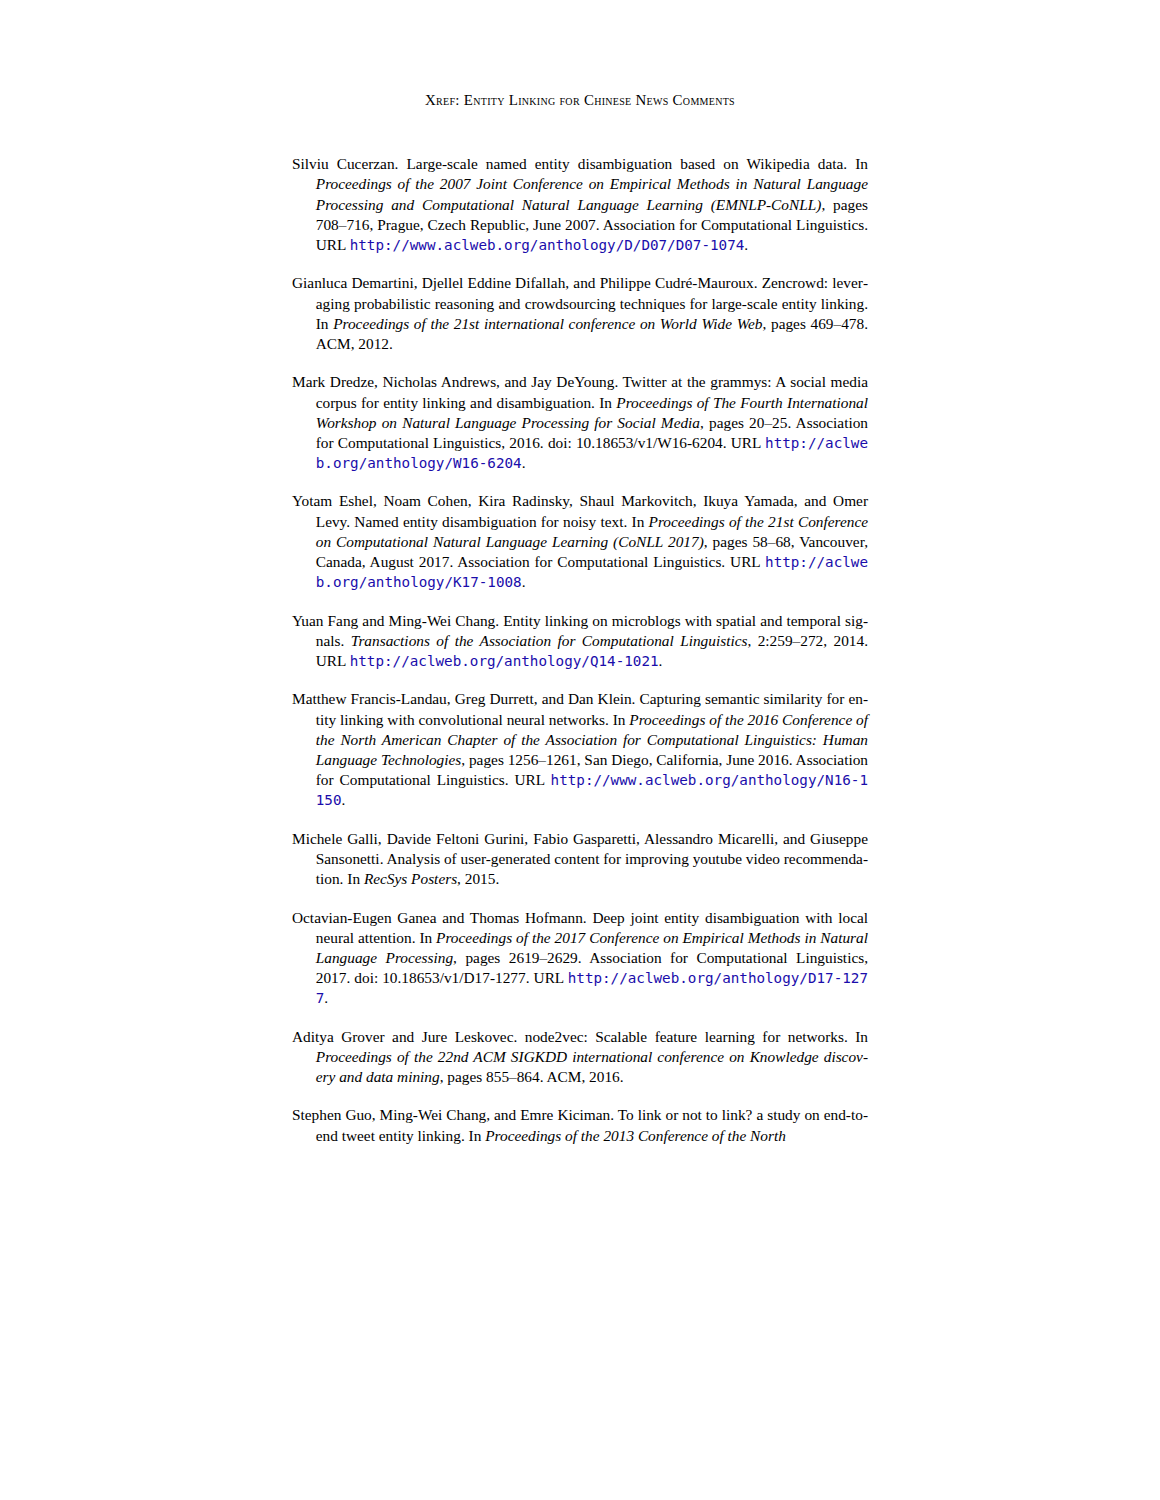Xref: Entity Linking for Chinese News Comments
Silviu Cucerzan. Large-scale named entity disambiguation based on Wikipedia data. In Proceedings of the 2007 Joint Conference on Empirical Methods in Natural Language Processing and Computational Natural Language Learning (EMNLP-CoNLL), pages 708–716, Prague, Czech Republic, June 2007. Association for Computational Linguistics. URL http://www.aclweb.org/anthology/D/D07/D07-1074.
Gianluca Demartini, Djellel Eddine Difallah, and Philippe Cudré-Mauroux. Zencrowd: leveraging probabilistic reasoning and crowdsourcing techniques for large-scale entity linking. In Proceedings of the 21st international conference on World Wide Web, pages 469–478. ACM, 2012.
Mark Dredze, Nicholas Andrews, and Jay DeYoung. Twitter at the grammys: A social media corpus for entity linking and disambiguation. In Proceedings of The Fourth International Workshop on Natural Language Processing for Social Media, pages 20–25. Association for Computational Linguistics, 2016. doi: 10.18653/v1/W16-6204. URL http://aclweb.org/anthology/W16-6204.
Yotam Eshel, Noam Cohen, Kira Radinsky, Shaul Markovitch, Ikuya Yamada, and Omer Levy. Named entity disambiguation for noisy text. In Proceedings of the 21st Conference on Computational Natural Language Learning (CoNLL 2017), pages 58–68, Vancouver, Canada, August 2017. Association for Computational Linguistics. URL http://aclweb.org/anthology/K17-1008.
Yuan Fang and Ming-Wei Chang. Entity linking on microblogs with spatial and temporal signals. Transactions of the Association for Computational Linguistics, 2:259–272, 2014. URL http://aclweb.org/anthology/Q14-1021.
Matthew Francis-Landau, Greg Durrett, and Dan Klein. Capturing semantic similarity for entity linking with convolutional neural networks. In Proceedings of the 2016 Conference of the North American Chapter of the Association for Computational Linguistics: Human Language Technologies, pages 1256–1261, San Diego, California, June 2016. Association for Computational Linguistics. URL http://www.aclweb.org/anthology/N16-1150.
Michele Galli, Davide Feltoni Gurini, Fabio Gasparetti, Alessandro Micarelli, and Giuseppe Sansonetti. Analysis of user-generated content for improving youtube video recommendation. In RecSys Posters, 2015.
Octavian-Eugen Ganea and Thomas Hofmann. Deep joint entity disambiguation with local neural attention. In Proceedings of the 2017 Conference on Empirical Methods in Natural Language Processing, pages 2619–2629. Association for Computational Linguistics, 2017. doi: 10.18653/v1/D17-1277. URL http://aclweb.org/anthology/D17-1277.
Aditya Grover and Jure Leskovec. node2vec: Scalable feature learning for networks. In Proceedings of the 22nd ACM SIGKDD international conference on Knowledge discovery and data mining, pages 855–864. ACM, 2016.
Stephen Guo, Ming-Wei Chang, and Emre Kiciman. To link or not to link? a study on end-to-end tweet entity linking. In Proceedings of the 2013 Conference of the North